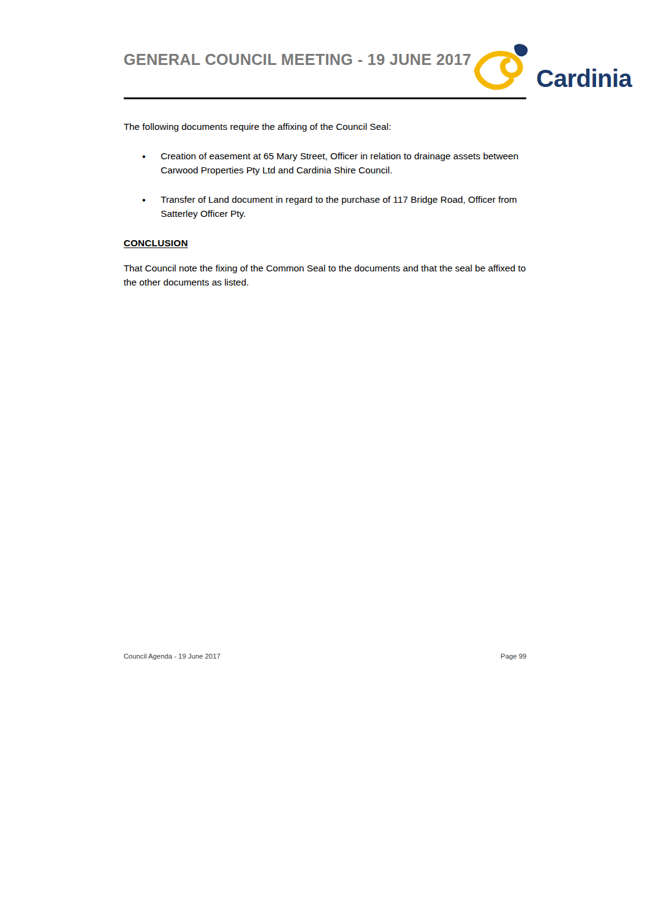GENERAL COUNCIL MEETING - 19 JUNE 2017
Cardinia
The following documents require the affixing of the Council Seal:
Creation of easement at 65 Mary Street, Officer in relation to drainage assets between Carwood Properties Pty Ltd and Cardinia Shire Council.
Transfer of Land document in regard to the purchase of 117 Bridge Road, Officer from Satterley Officer Pty.
CONCLUSION
That Council note the fixing of the Common Seal to the documents and that the seal be affixed to the other documents as listed.
Council Agenda - 19 June 2017 Page 99